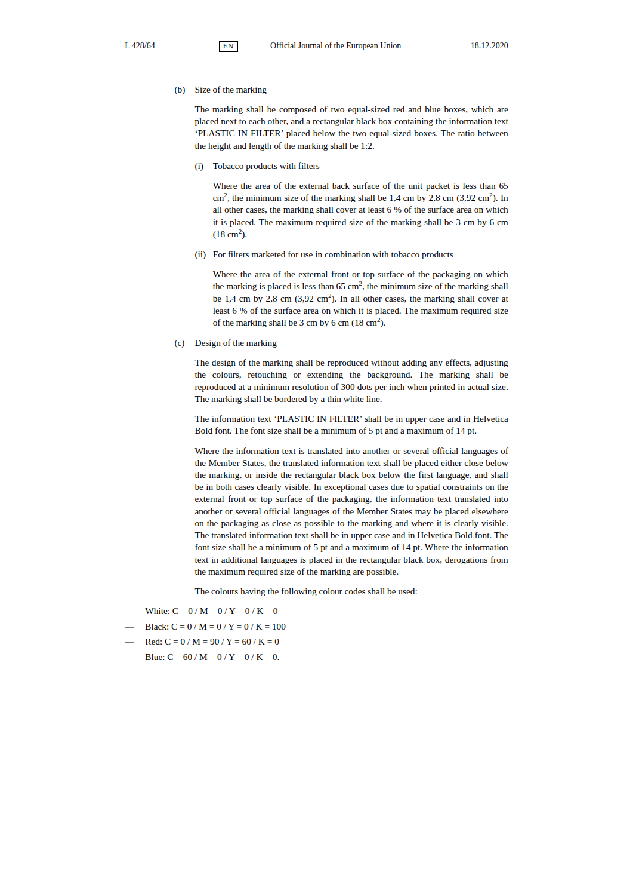L 428/64
EN
Official Journal of the European Union
18.12.2020
(b)
Size of the marking
The marking shall be composed of two equal-sized red and blue boxes, which are placed next to each other, and a rectangular black box containing the information text ‘PLASTIC IN FILTER’ placed below the two equal-sized boxes. The ratio between the height and length of the marking shall be 1:2.
(i)
Tobacco products with filters
Where the area of the external back surface of the unit packet is less than 65 cm2, the minimum size of the marking shall be 1,4 cm by 2,8 cm (3,92 cm2). In all other cases, the marking shall cover at least 6 % of the surface area on which it is placed. The maximum required size of the marking shall be 3 cm by 6 cm (18 cm2).
(ii)
For filters marketed for use in combination with tobacco products
Where the area of the external front or top surface of the packaging on which the marking is placed is less than 65 cm2, the minimum size of the marking shall be 1,4 cm by 2,8 cm (3,92 cm2). In all other cases, the marking shall cover at least 6 % of the surface area on which it is placed. The maximum required size of the marking shall be 3 cm by 6 cm (18 cm2).
(c)
Design of the marking
The design of the marking shall be reproduced without adding any effects, adjusting the colours, retouching or extending the background. The marking shall be reproduced at a minimum resolution of 300 dots per inch when printed in actual size. The marking shall be bordered by a thin white line.
The information text ‘PLASTIC IN FILTER’ shall be in upper case and in Helvetica Bold font. The font size shall be a minimum of 5 pt and a maximum of 14 pt.
Where the information text is translated into another or several official languages of the Member States, the translated information text shall be placed either close below the marking, or inside the rectangular black box below the first language, and shall be in both cases clearly visible. In exceptional cases due to spatial constraints on the external front or top surface of the packaging, the information text translated into another or several official languages of the Member States may be placed elsewhere on the packaging as close as possible to the marking and where it is clearly visible. The translated information text shall be in upper case and in Helvetica Bold font. The font size shall be a minimum of 5 pt and a maximum of 14 pt. Where the information text in additional languages is placed in the rectangular black box, derogations from the maximum required size of the marking are possible.
The colours having the following colour codes shall be used:
—White: C = 0 / M = 0 / Y = 0 / K = 0
—Black: C = 0 / M = 0 / Y = 0 / K = 100
—Red: C = 0 / M = 90 / Y = 60 / K = 0
—Blue: C = 60 / M = 0 / Y = 0 / K = 0.